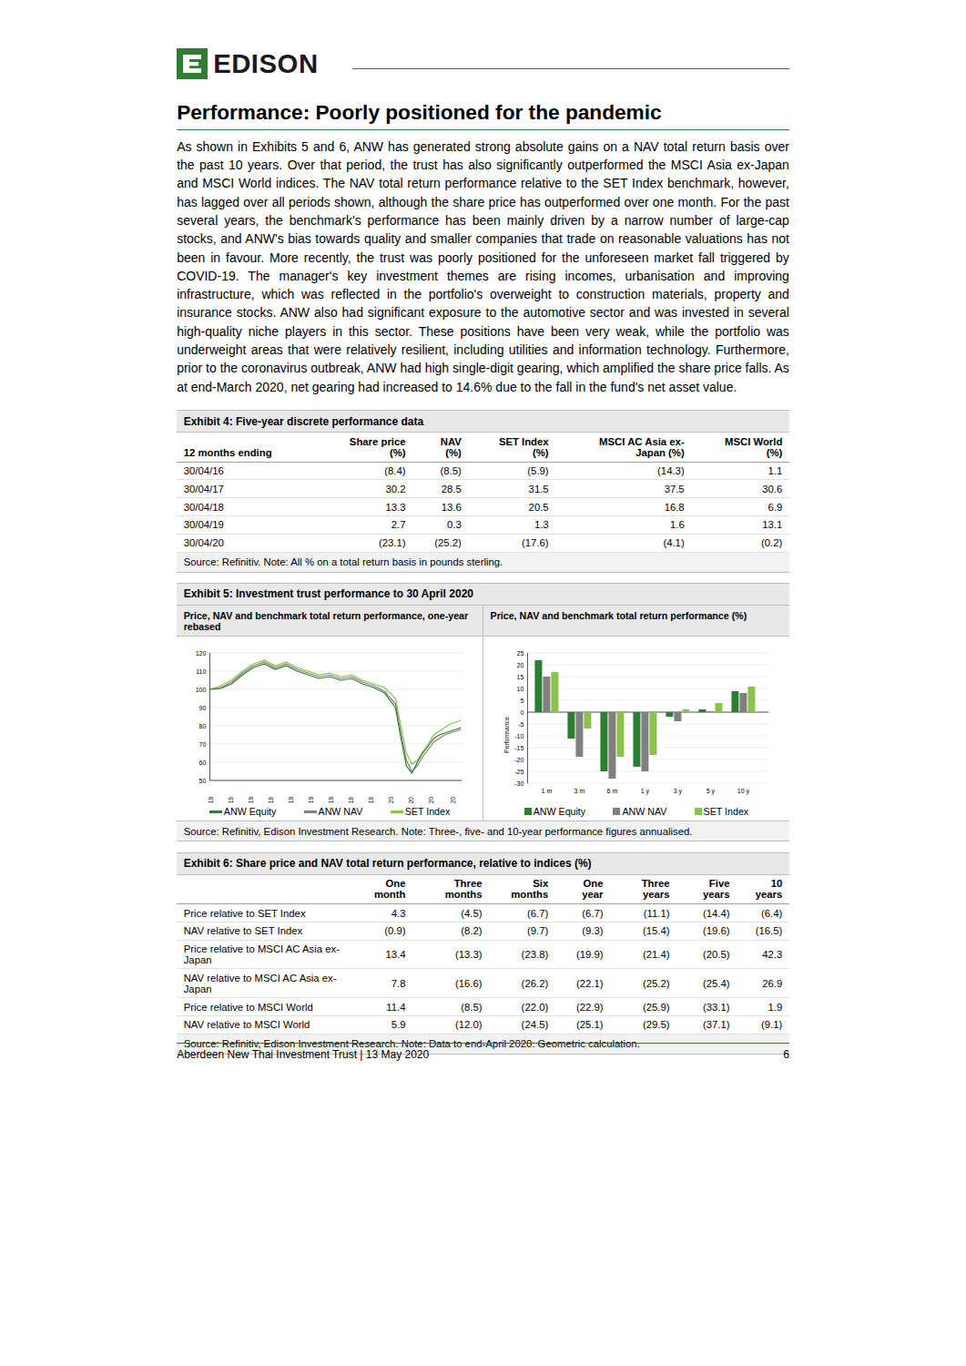EDISON
Performance: Poorly positioned for the pandemic
As shown in Exhibits 5 and 6, ANW has generated strong absolute gains on a NAV total return basis over the past 10 years. Over that period, the trust has also significantly outperformed the MSCI Asia ex-Japan and MSCI World indices. The NAV total return performance relative to the SET Index benchmark, however, has lagged over all periods shown, although the share price has outperformed over one month. For the past several years, the benchmark's performance has been mainly driven by a narrow number of large-cap stocks, and ANW's bias towards quality and smaller companies that trade on reasonable valuations has not been in favour. More recently, the trust was poorly positioned for the unforeseen market fall triggered by COVID-19. The manager's key investment themes are rising incomes, urbanisation and improving infrastructure, which was reflected in the portfolio's overweight to construction materials, property and insurance stocks. ANW also had significant exposure to the automotive sector and was invested in several high-quality niche players in this sector. These positions have been very weak, while the portfolio was underweight areas that were relatively resilient, including utilities and information technology. Furthermore, prior to the coronavirus outbreak, ANW had high single-digit gearing, which amplified the share price falls. As at end-March 2020, net gearing had increased to 14.6% due to the fall in the fund's net asset value.
Exhibit 4: Five-year discrete performance data
| 12 months ending | Share price (%) | NAV (%) | SET Index (%) | MSCI AC Asia ex- Japan (%) | MSCI World (%) |
| --- | --- | --- | --- | --- | --- |
| 30/04/16 | (8.4) | (8.5) | (5.9) | (14.3) | 1.1 |
| 30/04/17 | 30.2 | 28.5 | 31.5 | 37.5 | 30.6 |
| 30/04/18 | 13.3 | 13.6 | 20.5 | 16.8 | 6.9 |
| 30/04/19 | 2.7 | 0.3 | 1.3 | 1.6 | 13.1 |
| 30/04/20 | (23.1) | (25.2) | (17.6) | (4.1) | (0.2) |
Source: Refinitiv. Note: All % on a total return basis in pounds sterling.
Exhibit 5: Investment trust performance to 30 April 2020
Price, NAV and benchmark total return performance, one-year rebased
Price, NAV and benchmark total return performance (%)
120 110 100 90 80 70 60 50 Apr-19 May-19 Jun-19 Jul-19 Aug-19 Sep-19 Oct-19 Nov-19 Dec-19 Jan-20 Feb-20 Mar-20 Apr-20
ANW Equity ANW NAV SET Index
25 20 15 10 5 0 -5 -10 -15 -20 -25 -30 Performance 1 m 3 m 6 m 1 y 3 y 5 y 10 y
ANW Equity ANW NAV SET Index
Source: Refinitiv, Edison Investment Research. Note: Three-, five- and 10-year performance figures annualised.
Exhibit 6: Share price and NAV total return performance, relative to indices (%)
| | One month | Three months | Six months | One year | Three years | Five years | 10 years |
| --- | --- | --- | --- | --- | --- | --- | --- |
| Price relative to SET Index | 4.3 | (4.5) | (6.7) | (6.7) | (11.1) | (14.4) | (6.4) |
| NAV relative to SET Index | (0.9) | (8.2) | (9.7) | (9.3) | (15.4) | (19.6) | (16.5) |
| Price relative to MSCI AC Asia ex-Japan | 13.4 | (13.3) | (23.8) | (19.9) | (21.4) | (20.5) | 42.3 |
| NAV relative to MSCI AC Asia ex-Japan | 7.8 | (16.6) | (26.2) | (22.1) | (25.2) | (25.4) | 26.9 |
| Price relative to MSCI World | 11.4 | (8.5) | (22.0) | (22.9) | (25.9) | (33.1) | 1.9 |
| NAV relative to MSCI World | 5.9 | (12.0) | (24.5) | (25.1) | (29.5) | (37.1) | (9.1) |
Source: Refinitiv, Edison Investment Research. Note: Data to end-April 2020. Geometric calculation.
Aberdeen New Thai Investment Trust | 13 May 2020
6